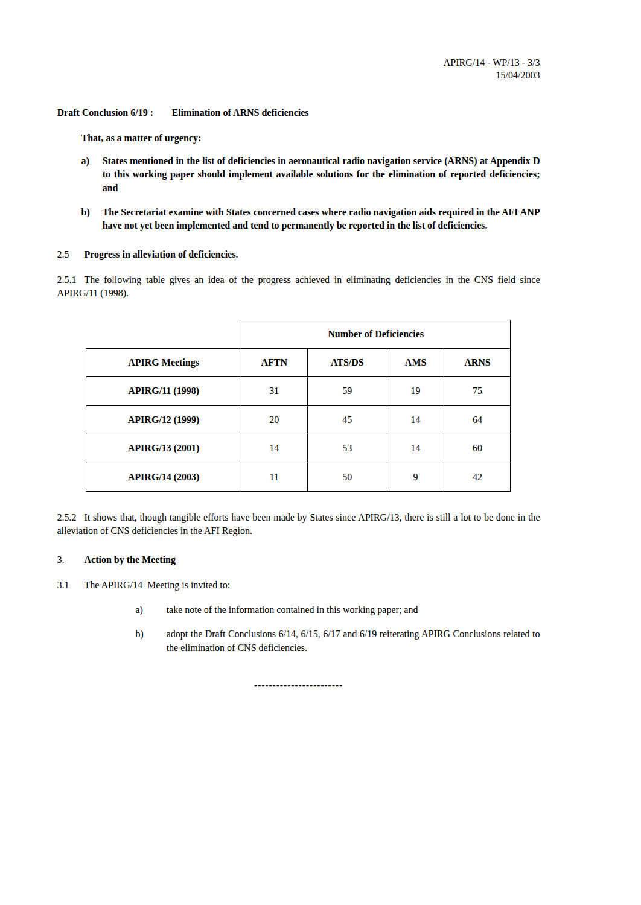APIRG/14 - WP/13 - 3/3
15/04/2003
Draft Conclusion 6/19 : Elimination of ARNS deficiencies
That, as a matter of urgency:
a) States mentioned in the list of deficiencies in aeronautical radio navigation service (ARNS) at Appendix D to this working paper should implement available solutions for the elimination of reported deficiencies; and
b) The Secretariat examine with States concerned cases where radio navigation aids required in the AFI ANP have not yet been implemented and tend to permanently be reported in the list of deficiencies.
2.5 Progress in alleviation of deficiencies.
2.5.1 The following table gives an idea of the progress achieved in eliminating deficiencies in the CNS field since APIRG/11 (1998).
| | Number of Deficiencies |
| APIRG Meetings | AFTN | ATS/DS | AMS | ARNS |
| APIRG/11 (1998) | 31 | 59 | 19 | 75 |
| APIRG/12 (1999) | 20 | 45 | 14 | 64 |
| APIRG/13 (2001) | 14 | 53 | 14 | 60 |
| APIRG/14 (2003) | 11 | 50 | 9 | 42 |
2.5.2 It shows that, though tangible efforts have been made by States since APIRG/13, there is still a lot to be done in the alleviation of CNS deficiencies in the AFI Region.
3. Action by the Meeting
3.1 The APIRG/14 Meeting is invited to:
a) take note of the information contained in this working paper; and
b) adopt the Draft Conclusions 6/14, 6/15, 6/17 and 6/19 reiterating APIRG Conclusions related to the elimination of CNS deficiencies.
------------------------